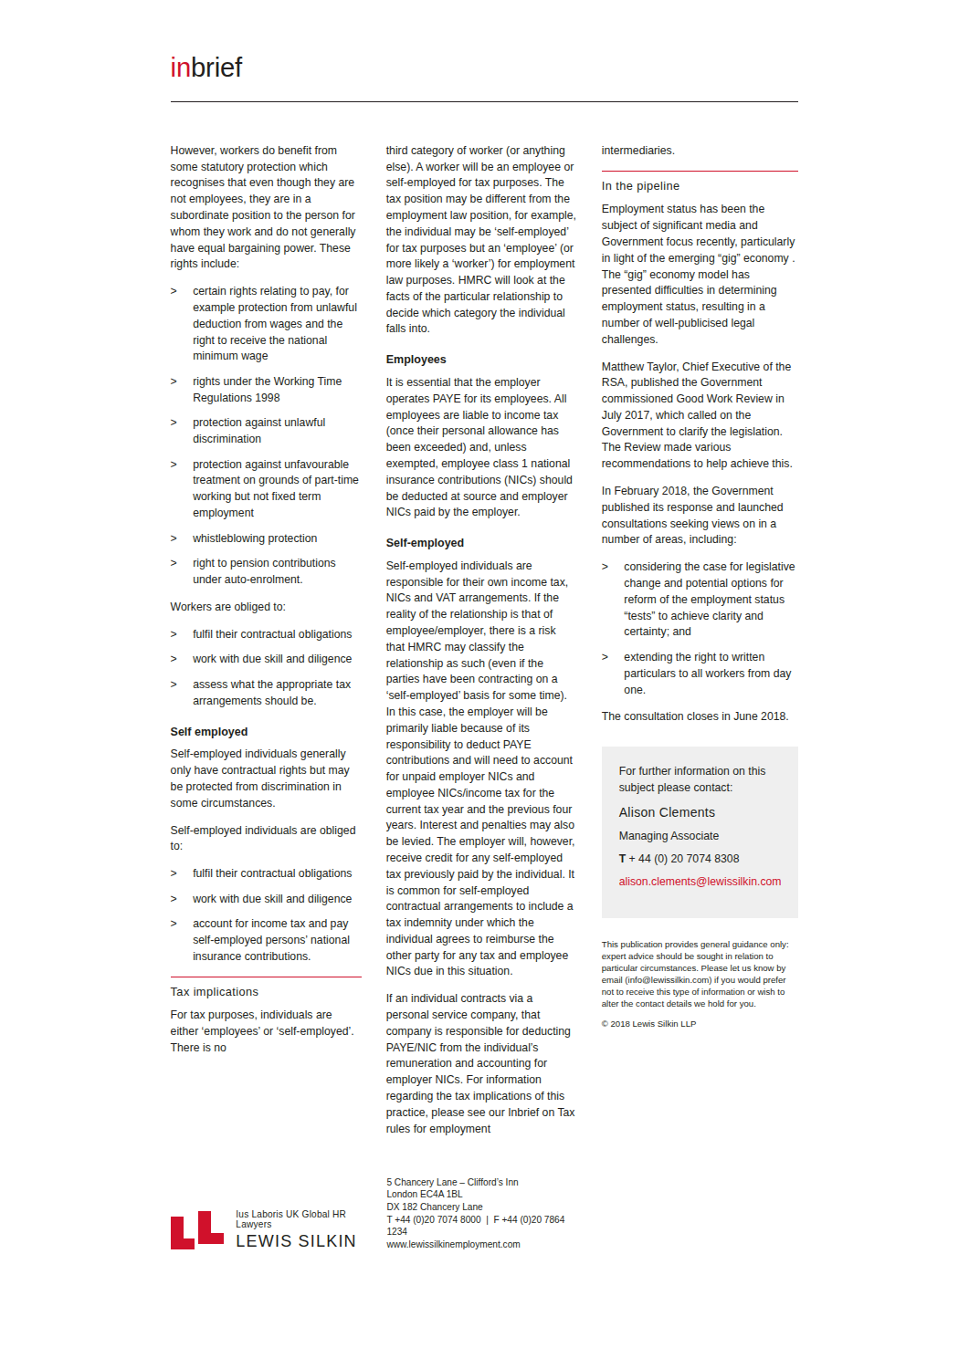in brief
However, workers do benefit from some statutory protection which recognises that even though they are not employees, they are in a subordinate position to the person for whom they work and do not generally have equal bargaining power. These rights include:
certain rights relating to pay, for example protection from unlawful deduction from wages and the right to receive the national minimum wage
rights under the Working Time Regulations 1998
protection against unlawful discrimination
protection against unfavourable treatment on grounds of part-time working but not fixed term employment
whistleblowing protection
right to pension contributions under auto-enrolment.
Workers are obliged to:
fulfil their contractual obligations
work with due skill and diligence
assess what the appropriate tax arrangements should be.
Self employed
Self-employed individuals generally only have contractual rights but may be protected from discrimination in some circumstances.
Self-employed individuals are obliged to:
fulfil their contractual obligations
work with due skill and diligence
account for income tax and pay self-employed persons’ national insurance contributions.
Tax implications
For tax purposes, individuals are either ‘employees’ or ‘self-employed’. There is no
third category of worker (or anything else). A worker will be an employee or self-employed for tax purposes. The tax position may be different from the employment law position, for example, the individual may be ‘self-employed’ for tax purposes but an ‘employee’ (or more likely a ‘worker’) for employment law purposes. HMRC will look at the facts of the particular relationship to decide which category the individual falls into.
Employees
It is essential that the employer operates PAYE for its employees. All employees are liable to income tax (once their personal allowance has been exceeded) and, unless exempted, employee class 1 national insurance contributions (NICs) should be deducted at source and employer NICs paid by the employer.
Self-employed
Self-employed individuals are responsible for their own income tax, NICs and VAT arrangements. If the reality of the relationship is that of employee/employer, there is a risk that HMRC may classify the relationship as such (even if the parties have been contracting on a ‘self-employed’ basis for some time). In this case, the employer will be primarily liable because of its responsibility to deduct PAYE contributions and will need to account for unpaid employer NICs and employee NICs/income tax for the current tax year and the previous four years. Interest and penalties may also be levied. The employer will, however, receive credit for any self-employed tax previously paid by the individual. It is common for self-employed contractual arrangements to include a tax indemnity under which the individual agrees to reimburse the other party for any tax and employee NICs due in this situation.
If an individual contracts via a personal service company, that company is responsible for deducting PAYE/NIC from the individual’s remuneration and accounting for employer NICs. For information regarding the tax implications of this practice, please see our Inbrief on Tax rules for employment
intermediaries.
In the pipeline
Employment status has been the subject of significant media and Government focus recently, particularly in light of the emerging “gig” economy . The “gig” economy model has presented difficulties in determining employment status, resulting in a number of well-publicised legal challenges.
Matthew Taylor, Chief Executive of the RSA, published the Government commissioned Good Work Review in July 2017, which called on the Government to clarify the legislation. The Review made various recommendations to help achieve this.
In February 2018, the Government published its response and launched consultations seeking views on in a number of areas, including:
considering the case for legislative change and potential options for reform of the employment status “tests” to achieve clarity and certainty; and
extending the right to written particulars to all workers from day one.
The consultation closes in June 2018.
For further information on this subject please contact:
Alison Clements
Managing Associate
T + 44 (0) 20 7074 8308
alison.clements@lewissilkin.com
This publication provides general guidance only: expert advice should be sought in relation to particular circumstances. Please let us know by email (info@lewissilkin.com) if you would prefer not to receive this type of information or wish to alter the contact details we hold for you.
© 2018 Lewis Silkin LLP
Ius Laboris UK Global HR Lawyers
LEWIS SILKIN
5 Chancery Lane – Clifford’s Inn
London EC4A 1BL
DX 182 Chancery Lane
T +44 (0)20 7074 8000 | F +44 (0)20 7864 1234
www.lewissilkinemployment.com